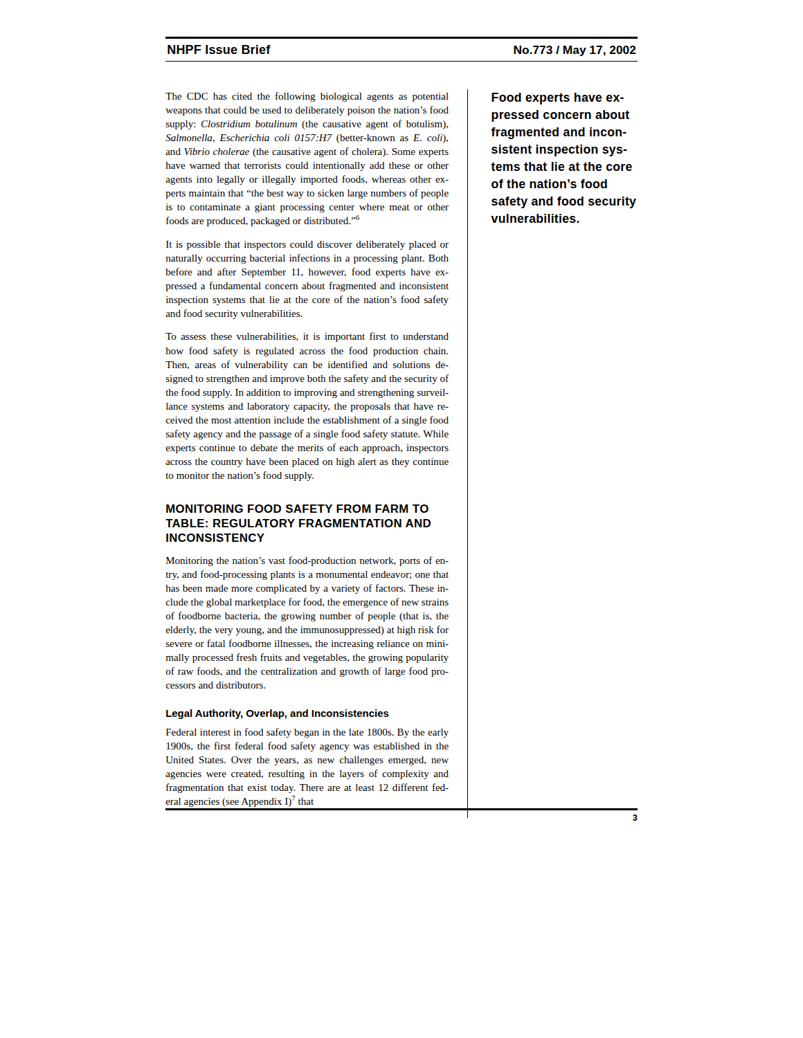NHPF Issue Brief
No.773 / May 17, 2002
The CDC has cited the following biological agents as potential weapons that could be used to deliberately poison the nation’s food supply: Clostridium botulinum (the causative agent of botulism), Salmonella, Escherichia coli 0157:H7 (better-known as E. coli), and Vibrio cholerae (the causative agent of cholera). Some experts have warned that terrorists could intentionally add these or other agents into legally or illegally imported foods, whereas other experts maintain that “the best way to sicken large numbers of people is to contaminate a giant processing center where meat or other foods are produced, packaged or distributed.”6
It is possible that inspectors could discover deliberately placed or naturally occurring bacterial infections in a processing plant. Both before and after September 11, however, food experts have expressed a fundamental concern about fragmented and inconsistent inspection systems that lie at the core of the nation’s food safety and food security vulnerabilities.
To assess these vulnerabilities, it is important first to understand how food safety is regulated across the food production chain. Then, areas of vulnerability can be identified and solutions designed to strengthen and improve both the safety and the security of the food supply. In addition to improving and strengthening surveillance systems and laboratory capacity, the proposals that have received the most attention include the establishment of a single food safety agency and the passage of a single food safety statute. While experts continue to debate the merits of each approach, inspectors across the country have been placed on high alert as they continue to monitor the nation’s food supply.
Monitoring Food Safety from Farm to Table: Regulatory Fragmentation and Inconsistency
Monitoring the nation’s vast food-production network, ports of entry, and food-processing plants is a monumental endeavor; one that has been made more complicated by a variety of factors. These include the global marketplace for food, the emergence of new strains of foodborne bacteria, the growing number of people (that is, the elderly, the very young, and the immunosuppressed) at high risk for severe or fatal foodborne illnesses, the increasing reliance on minimally processed fresh fruits and vegetables, the growing popularity of raw foods, and the centralization and growth of large food processors and distributors.
Legal Authority, Overlap, and Inconsistencies
Federal interest in food safety began in the late 1800s. By the early 1900s, the first federal food safety agency was established in the United States. Over the years, as new challenges emerged, new agencies were created, resulting in the layers of complexity and fragmentation that exist today. There are at least 12 different federal agencies (see Appendix I)7 that
Food experts have expressed concern about fragmented and inconsistent inspection systems that lie at the core of the nation’s food safety and food security vulnerabilities.
3